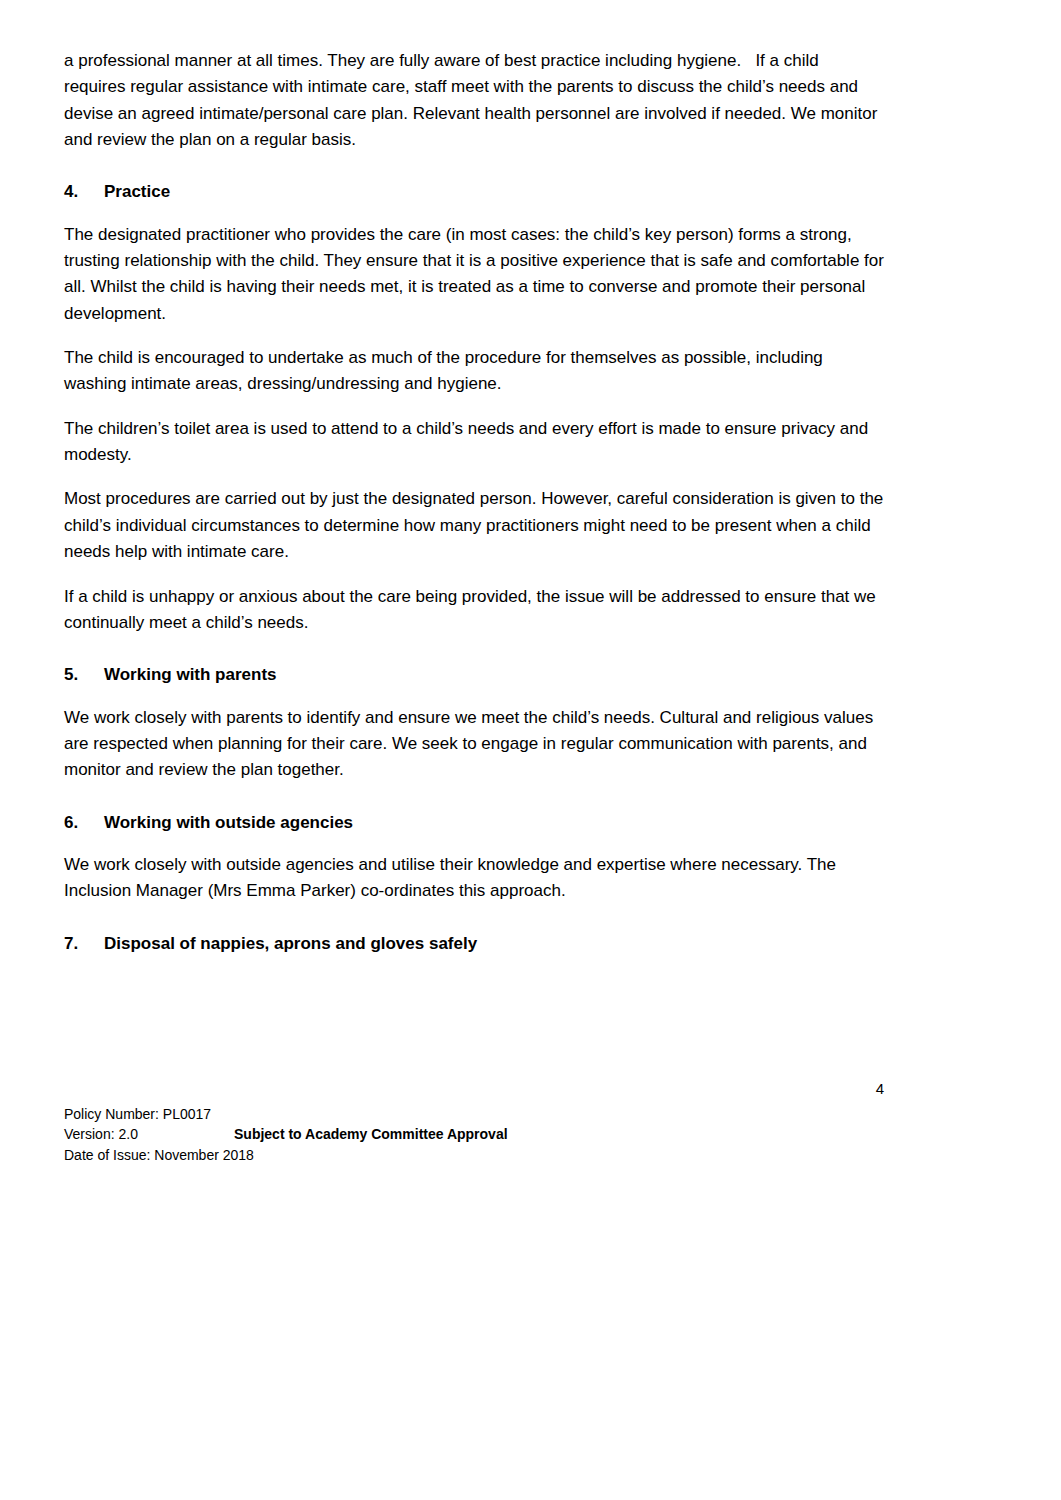a professional manner at all times. They are fully aware of best practice including hygiene. If a child requires regular assistance with intimate care, staff meet with the parents to discuss the child’s needs and devise an agreed intimate/personal care plan. Relevant health personnel are involved if needed. We monitor and review the plan on a regular basis.
4. Practice
The designated practitioner who provides the care (in most cases: the child’s key person) forms a strong, trusting relationship with the child. They ensure that it is a positive experience that is safe and comfortable for all. Whilst the child is having their needs met, it is treated as a time to converse and promote their personal development.
The child is encouraged to undertake as much of the procedure for themselves as possible, including washing intimate areas, dressing/undressing and hygiene.
The children’s toilet area is used to attend to a child’s needs and every effort is made to ensure privacy and modesty.
Most procedures are carried out by just the designated person. However, careful consideration is given to the child’s individual circumstances to determine how many practitioners might need to be present when a child needs help with intimate care.
If a child is unhappy or anxious about the care being provided, the issue will be addressed to ensure that we continually meet a child’s needs.
5. Working with parents
We work closely with parents to identify and ensure we meet the child’s needs. Cultural and religious values are respected when planning for their care. We seek to engage in regular communication with parents, and monitor and review the plan together.
6. Working with outside agencies
We work closely with outside agencies and utilise their knowledge and expertise where necessary. The Inclusion Manager (Mrs Emma Parker) co-ordinates this approach.
7. Disposal of nappies, aprons and gloves safely
4
Policy Number: PL0017
Version: 2.0 Subject to Academy Committee Approval
Date of Issue: November 2018